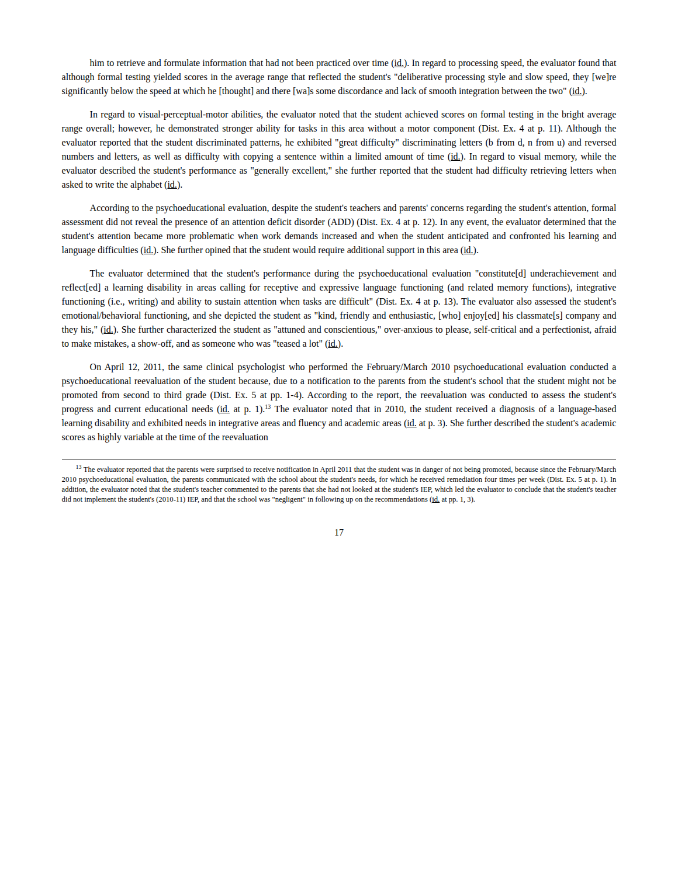him to retrieve and formulate information that had not been practiced over time (id.). In regard to processing speed, the evaluator found that although formal testing yielded scores in the average range that reflected the student's "deliberative processing style and slow speed, they [we]re significantly below the speed at which he [thought] and there [wa]s some discordance and lack of smooth integration between the two" (id.).
In regard to visual-perceptual-motor abilities, the evaluator noted that the student achieved scores on formal testing in the bright average range overall; however, he demonstrated stronger ability for tasks in this area without a motor component (Dist. Ex. 4 at p. 11). Although the evaluator reported that the student discriminated patterns, he exhibited "great difficulty" discriminating letters (b from d, n from u) and reversed numbers and letters, as well as difficulty with copying a sentence within a limited amount of time (id.). In regard to visual memory, while the evaluator described the student's performance as "generally excellent," she further reported that the student had difficulty retrieving letters when asked to write the alphabet (id.).
According to the psychoeducational evaluation, despite the student's teachers and parents' concerns regarding the student's attention, formal assessment did not reveal the presence of an attention deficit disorder (ADD) (Dist. Ex. 4 at p. 12). In any event, the evaluator determined that the student's attention became more problematic when work demands increased and when the student anticipated and confronted his learning and language difficulties (id.). She further opined that the student would require additional support in this area (id.).
The evaluator determined that the student's performance during the psychoeducational evaluation "constitute[d] underachievement and reflect[ed] a learning disability in areas calling for receptive and expressive language functioning (and related memory functions), integrative functioning (i.e., writing) and ability to sustain attention when tasks are difficult" (Dist. Ex. 4 at p. 13). The evaluator also assessed the student's emotional/behavioral functioning, and she depicted the student as "kind, friendly and enthusiastic, [who] enjoy[ed] his classmate[s] company and they his," (id.). She further characterized the student as "attuned and conscientious," over-anxious to please, self-critical and a perfectionist, afraid to make mistakes, a show-off, and as someone who was "teased a lot" (id.).
On April 12, 2011, the same clinical psychologist who performed the February/March 2010 psychoeducational evaluation conducted a psychoeducational reevaluation of the student because, due to a notification to the parents from the student's school that the student might not be promoted from second to third grade (Dist. Ex. 5 at pp. 1-4). According to the report, the reevaluation was conducted to assess the student's progress and current educational needs (id. at p. 1).13 The evaluator noted that in 2010, the student received a diagnosis of a language-based learning disability and exhibited needs in integrative areas and fluency and academic areas (id. at p. 3). She further described the student's academic scores as highly variable at the time of the reevaluation
13 The evaluator reported that the parents were surprised to receive notification in April 2011 that the student was in danger of not being promoted, because since the February/March 2010 psychoeducational evaluation, the parents communicated with the school about the student's needs, for which he received remediation four times per week (Dist. Ex. 5 at p. 1). In addition, the evaluator noted that the student's teacher commented to the parents that she had not looked at the student's IEP, which led the evaluator to conclude that the student's teacher did not implement the student's (2010-11) IEP, and that the school was "negligent" in following up on the recommendations (id. at pp. 1, 3).
17